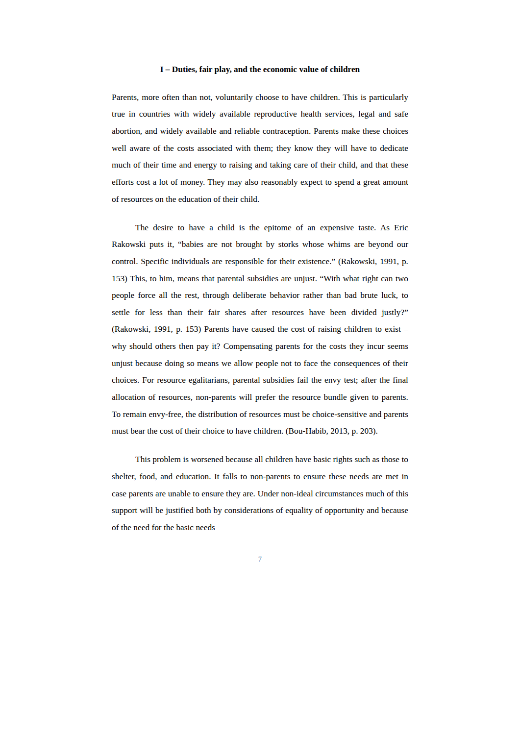I – Duties, fair play, and the economic value of children
Parents, more often than not, voluntarily choose to have children. This is particularly true in countries with widely available reproductive health services, legal and safe abortion, and widely available and reliable contraception. Parents make these choices well aware of the costs associated with them; they know they will have to dedicate much of their time and energy to raising and taking care of their child, and that these efforts cost a lot of money. They may also reasonably expect to spend a great amount of resources on the education of their child.
The desire to have a child is the epitome of an expensive taste. As Eric Rakowski puts it, “babies are not brought by storks whose whims are beyond our control. Specific individuals are responsible for their existence.” (Rakowski, 1991, p. 153) This, to him, means that parental subsidies are unjust. “With what right can two people force all the rest, through deliberate behavior rather than bad brute luck, to settle for less than their fair shares after resources have been divided justly?” (Rakowski, 1991, p. 153) Parents have caused the cost of raising children to exist – why should others then pay it? Compensating parents for the costs they incur seems unjust because doing so means we allow people not to face the consequences of their choices. For resource egalitarians, parental subsidies fail the envy test; after the final allocation of resources, non-parents will prefer the resource bundle given to parents. To remain envy-free, the distribution of resources must be choice-sensitive and parents must bear the cost of their choice to have children. (Bou-Habib, 2013, p. 203).
This problem is worsened because all children have basic rights such as those to shelter, food, and education. It falls to non-parents to ensure these needs are met in case parents are unable to ensure they are. Under non-ideal circumstances much of this support will be justified both by considerations of equality of opportunity and because of the need for the basic needs
7